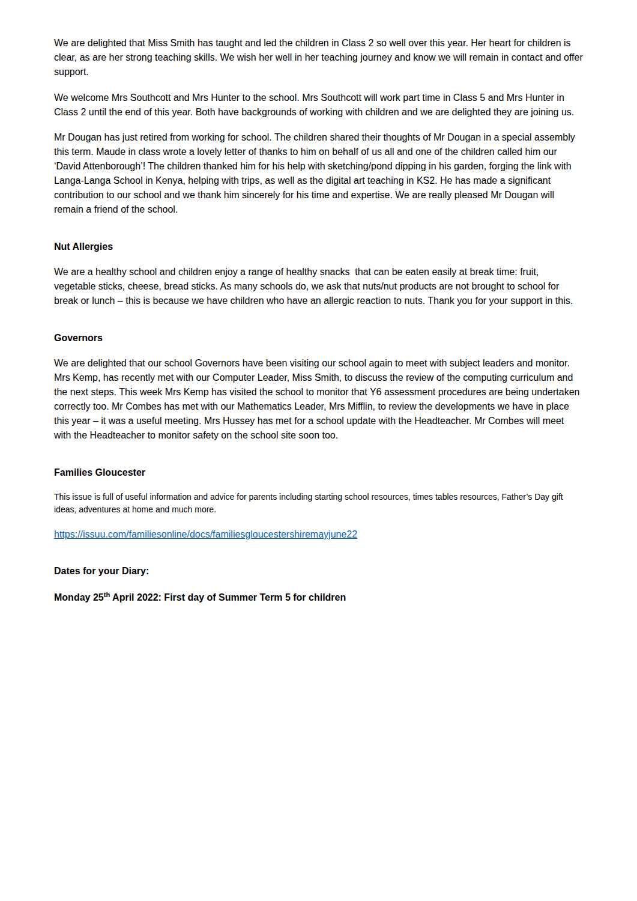We are delighted that Miss Smith has taught and led the children in Class 2 so well over this year. Her heart for children is clear, as are her strong teaching skills. We wish her well in her teaching journey and know we will remain in contact and offer support.
We welcome Mrs Southcott and Mrs Hunter to the school. Mrs Southcott will work part time in Class 5 and Mrs Hunter in Class 2 until the end of this year. Both have backgrounds of working with children and we are delighted they are joining us.
Mr Dougan has just retired from working for school. The children shared their thoughts of Mr Dougan in a special assembly this term. Maude in class wrote a lovely letter of thanks to him on behalf of us all and one of the children called him our ‘David Attenborough’! The children thanked him for his help with sketching/pond dipping in his garden, forging the link with Langa-Langa School in Kenya, helping with trips, as well as the digital art teaching in KS2. He has made a significant contribution to our school and we thank him sincerely for his time and expertise. We are really pleased Mr Dougan will remain a friend of the school.
Nut Allergies
We are a healthy school and children enjoy a range of healthy snacks that can be eaten easily at break time: fruit, vegetable sticks, cheese, bread sticks. As many schools do, we ask that nuts/nut products are not brought to school for break or lunch – this is because we have children who have an allergic reaction to nuts. Thank you for your support in this.
Governors
We are delighted that our school Governors have been visiting our school again to meet with subject leaders and monitor. Mrs Kemp, has recently met with our Computer Leader, Miss Smith, to discuss the review of the computing curriculum and the next steps. This week Mrs Kemp has visited the school to monitor that Y6 assessment procedures are being undertaken correctly too. Mr Combes has met with our Mathematics Leader, Mrs Mifflin, to review the developments we have in place this year – it was a useful meeting. Mrs Hussey has met for a school update with the Headteacher. Mr Combes will meet with the Headteacher to monitor safety on the school site soon too.
Families Gloucester
This issue is full of useful information and advice for parents including starting school resources, times tables resources, Father’s Day gift ideas, adventures at home and much more.
https://issuu.com/familiesonline/docs/familiesgloucestershiremayjune22
Dates for your Diary:
Monday 25th April 2022: First day of Summer Term 5 for children